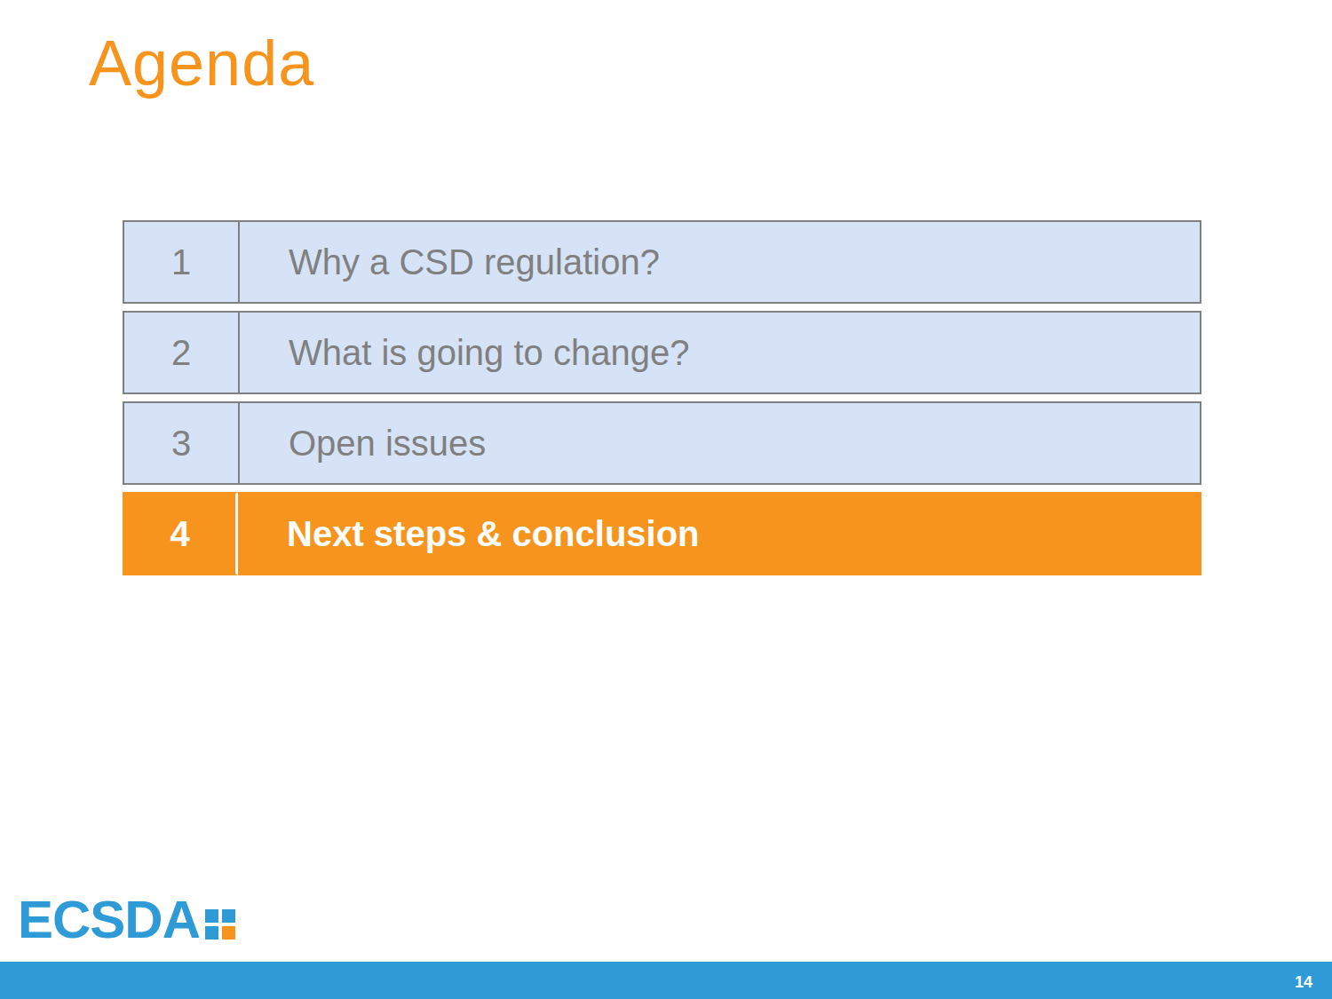Agenda
| 1 | Why a CSD regulation? |
| 2 | What is going to change? |
| 3 | Open issues |
| 4 | Next steps & conclusion |
ECSDA
14